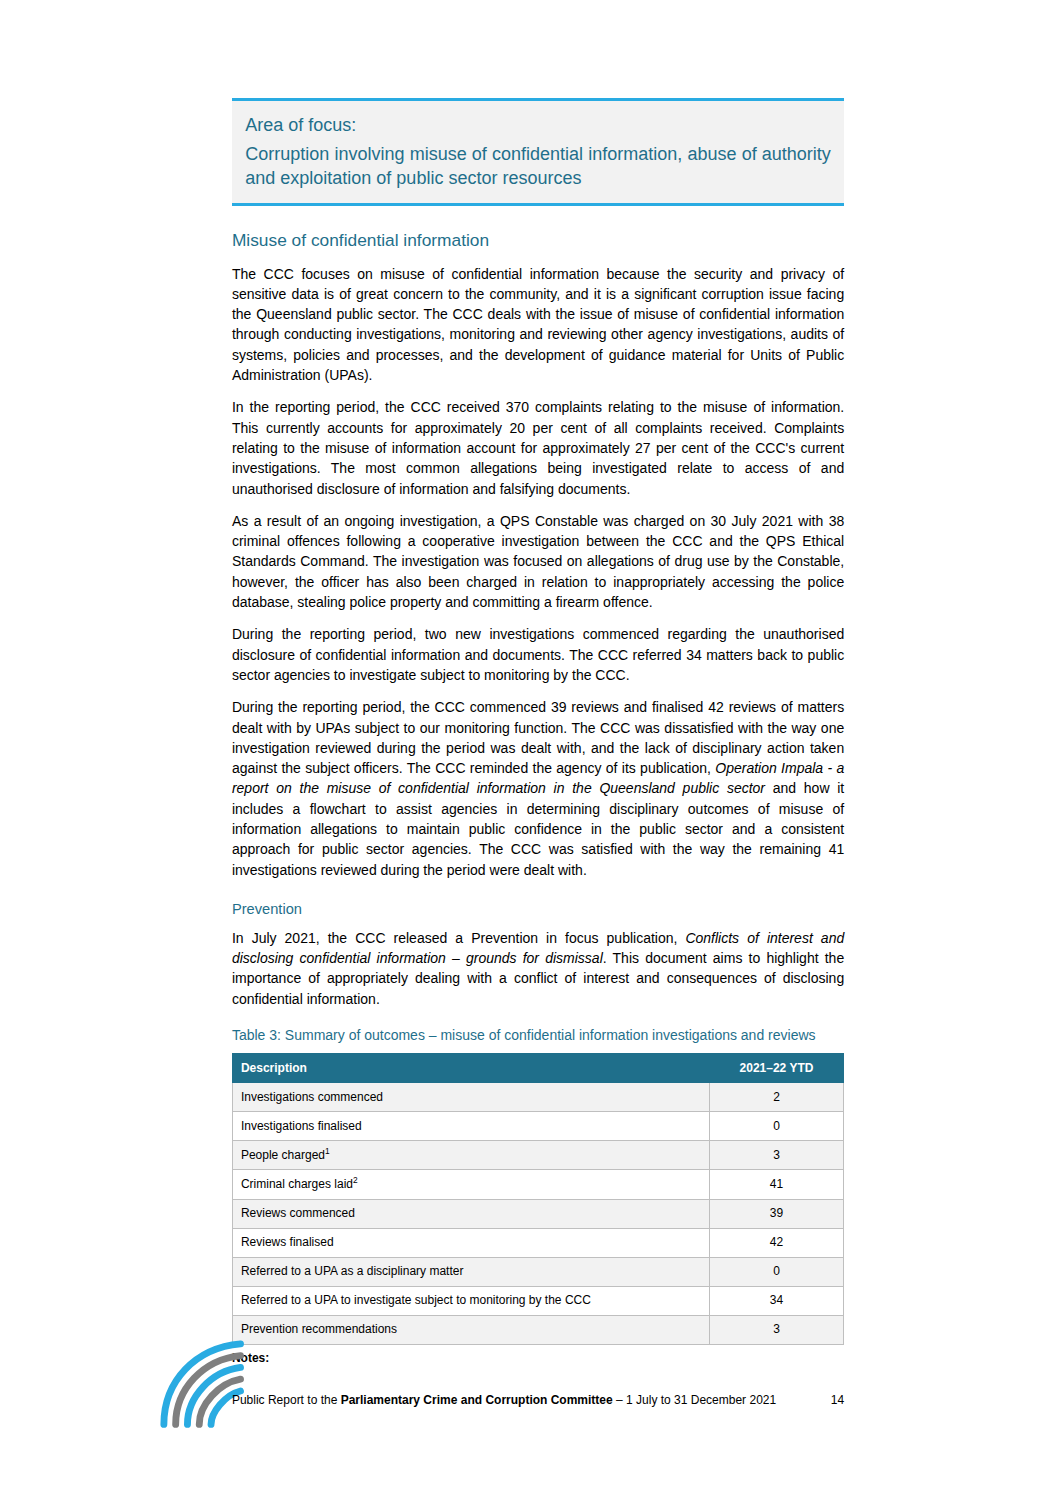Area of focus:
Corruption involving misuse of confidential information, abuse of authority and exploitation of public sector resources
Misuse of confidential information
The CCC focuses on misuse of confidential information because the security and privacy of sensitive data is of great concern to the community, and it is a significant corruption issue facing the Queensland public sector. The CCC deals with the issue of misuse of confidential information through conducting investigations, monitoring and reviewing other agency investigations, audits of systems, policies and processes, and the development of guidance material for Units of Public Administration (UPAs).
In the reporting period, the CCC received 370 complaints relating to the misuse of information. This currently accounts for approximately 20 per cent of all complaints received. Complaints relating to the misuse of information account for approximately 27 per cent of the CCC's current investigations. The most common allegations being investigated relate to access of and unauthorised disclosure of information and falsifying documents.
As a result of an ongoing investigation, a QPS Constable was charged on 30 July 2021 with 38 criminal offences following a cooperative investigation between the CCC and the QPS Ethical Standards Command. The investigation was focused on allegations of drug use by the Constable, however, the officer has also been charged in relation to inappropriately accessing the police database, stealing police property and committing a firearm offence.
During the reporting period, two new investigations commenced regarding the unauthorised disclosure of confidential information and documents. The CCC referred 34 matters back to public sector agencies to investigate subject to monitoring by the CCC.
During the reporting period, the CCC commenced 39 reviews and finalised 42 reviews of matters dealt with by UPAs subject to our monitoring function. The CCC was dissatisfied with the way one investigation reviewed during the period was dealt with, and the lack of disciplinary action taken against the subject officers. The CCC reminded the agency of its publication, Operation Impala - a report on the misuse of confidential information in the Queensland public sector and how it includes a flowchart to assist agencies in determining disciplinary outcomes of misuse of information allegations to maintain public confidence in the public sector and a consistent approach for public sector agencies. The CCC was satisfied with the way the remaining 41 investigations reviewed during the period were dealt with.
Prevention
In July 2021, the CCC released a Prevention in focus publication, Conflicts of interest and disclosing confidential information – grounds for dismissal. This document aims to highlight the importance of appropriately dealing with a conflict of interest and consequences of disclosing confidential information.
Table 3: Summary of outcomes – misuse of confidential information investigations and reviews
| Description | 2021–22 YTD |
| --- | --- |
| Investigations commenced | 2 |
| Investigations finalised | 0 |
| People charged 1 | 3 |
| Criminal charges laid 2 | 41 |
| Reviews commenced | 39 |
| Reviews finalised | 42 |
| Referred to a UPA as a disciplinary matter | 0 |
| Referred to a UPA to investigate subject to monitoring by the CCC | 34 |
| Prevention recommendations | 3 |
Notes:
Public Report to the Parliamentary Crime and Corruption Committee – 1 July to 31 December 2021
14